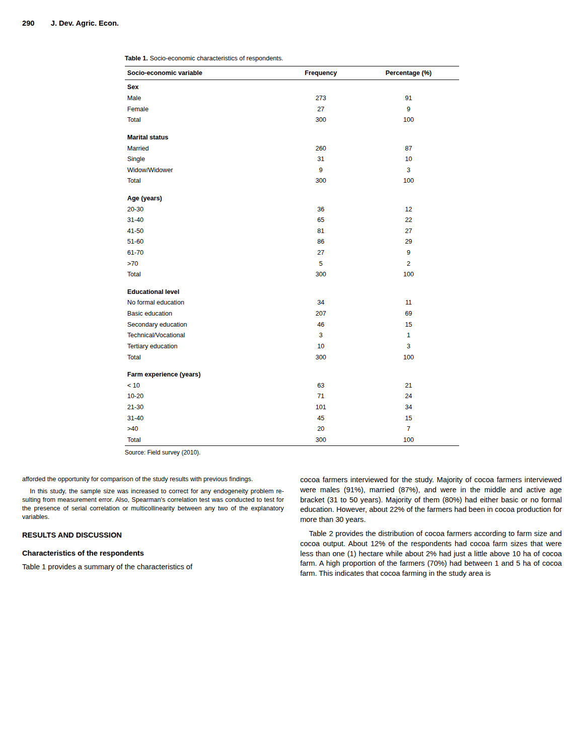290 J. Dev. Agric. Econ.
Table 1. Socio-economic characteristics of respondents.
| Socio-economic variable | Frequency | Percentage (%) |
| --- | --- | --- |
| Sex |
| Male | 273 | 91 |
| Female | 27 | 9 |
| Total | 300 | 100 |
| Marital status |
| Married | 260 | 87 |
| Single | 31 | 10 |
| Widow/Widower | 9 | 3 |
| Total | 300 | 100 |
| Age (years) |
| 20-30 | 36 | 12 |
| 31-40 | 65 | 22 |
| 41-50 | 81 | 27 |
| 51-60 | 86 | 29 |
| 61-70 | 27 | 9 |
| >70 | 5 | 2 |
| Total | 300 | 100 |
| Educational level |
| No formal education | 34 | 11 |
| Basic education | 207 | 69 |
| Secondary education | 46 | 15 |
| Technical/Vocational | 3 | 1 |
| Tertiary education | 10 | 3 |
| Total | 300 | 100 |
| Farm experience (years) |
| < 10 | 63 | 21 |
| 10-20 | 71 | 24 |
| 21-30 | 101 | 34 |
| 31-40 | 45 | 15 |
| >40 | 20 | 7 |
| Total | 300 | 100 |
Source: Field survey (2010).
afforded the opportunity for comparison of the study results with previous findings.
In this study, the sample size was increased to correct for any endogeneity problem resulting from measurement error. Also, Spearman's correlation test was conducted to test for the presence of serial correlation or multicollinearity between any two of the explanatory variables.
RESULTS AND DISCUSSION
Characteristics of the respondents
Table 1 provides a summary of the characteristics of
cocoa farmers interviewed for the study. Majority of cocoa farmers interviewed were males (91%), married (87%), and were in the middle and active age bracket (31 to 50 years). Majority of them (80%) had either basic or no formal education. However, about 22% of the farmers had been in cocoa production for more than 30 years.
Table 2 provides the distribution of cocoa farmers according to farm size and cocoa output. About 12% of the respondents had cocoa farm sizes that were less than one (1) hectare while about 2% had just a little above 10 ha of cocoa farm. A high proportion of the farmers (70%) had between 1 and 5 ha of cocoa farm. This indicates that cocoa farming in the study area is